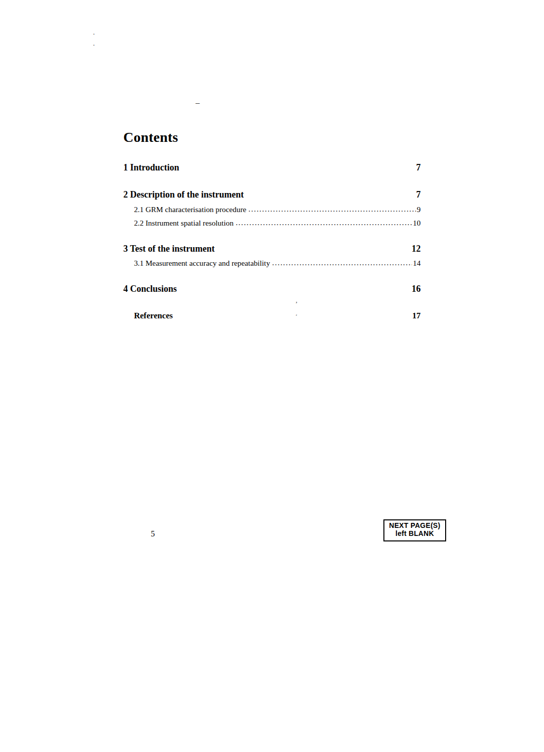. .
Contents
–
1 Introduction 7
2 Description of the instrument 7
2.1 GRM characterisation procedure ..................................................................................... 9
2.2 Instrument spatial resolution ....................................................................................... 10
3 Test of the instrument 12
3.1 Measurement accuracy and repeatability ....................................................................... 14
4 Conclusions 16
References 17
’
‘
5
NEXT PAGE(S)
left BLANK